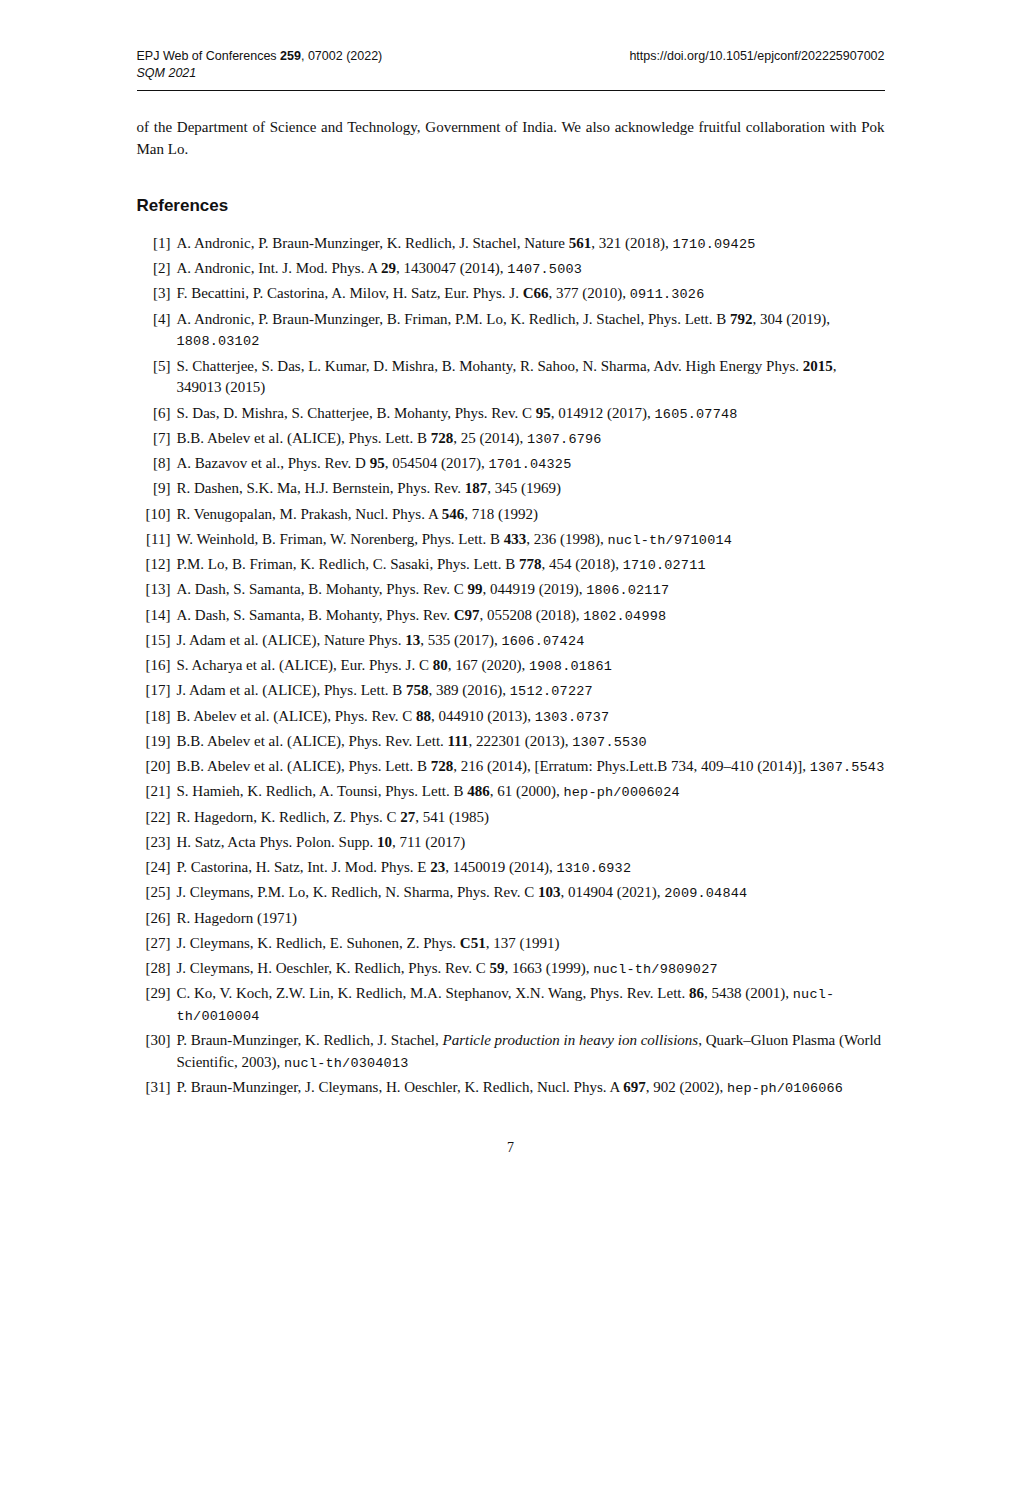EPJ Web of Conferences 259, 07002 (2022)
SQM 2021
https://doi.org/10.1051/epjconf/202225907002
of the Department of Science and Technology, Government of India. We also acknowledge fruitful collaboration with Pok Man Lo.
References
A. Andronic, P. Braun-Munzinger, K. Redlich, J. Stachel, Nature 561, 321 (2018), 1710.09425
A. Andronic, Int. J. Mod. Phys. A 29, 1430047 (2014), 1407.5003
F. Becattini, P. Castorina, A. Milov, H. Satz, Eur. Phys. J. C66, 377 (2010), 0911.3026
A. Andronic, P. Braun-Munzinger, B. Friman, P.M. Lo, K. Redlich, J. Stachel, Phys. Lett. B 792, 304 (2019), 1808.03102
S. Chatterjee, S. Das, L. Kumar, D. Mishra, B. Mohanty, R. Sahoo, N. Sharma, Adv. High Energy Phys. 2015, 349013 (2015)
S. Das, D. Mishra, S. Chatterjee, B. Mohanty, Phys. Rev. C 95, 014912 (2017), 1605.07748
B.B. Abelev et al. (ALICE), Phys. Lett. B 728, 25 (2014), 1307.6796
A. Bazavov et al., Phys. Rev. D 95, 054504 (2017), 1701.04325
R. Dashen, S.K. Ma, H.J. Bernstein, Phys. Rev. 187, 345 (1969)
R. Venugopalan, M. Prakash, Nucl. Phys. A 546, 718 (1992)
W. Weinhold, B. Friman, W. Norenberg, Phys. Lett. B 433, 236 (1998), nucl-th/9710014
P.M. Lo, B. Friman, K. Redlich, C. Sasaki, Phys. Lett. B 778, 454 (2018), 1710.02711
A. Dash, S. Samanta, B. Mohanty, Phys. Rev. C 99, 044919 (2019), 1806.02117
A. Dash, S. Samanta, B. Mohanty, Phys. Rev. C97, 055208 (2018), 1802.04998
J. Adam et al. (ALICE), Nature Phys. 13, 535 (2017), 1606.07424
S. Acharya et al. (ALICE), Eur. Phys. J. C 80, 167 (2020), 1908.01861
J. Adam et al. (ALICE), Phys. Lett. B 758, 389 (2016), 1512.07227
B. Abelev et al. (ALICE), Phys. Rev. C 88, 044910 (2013), 1303.0737
B.B. Abelev et al. (ALICE), Phys. Rev. Lett. 111, 222301 (2013), 1307.5530
B.B. Abelev et al. (ALICE), Phys. Lett. B 728, 216 (2014), [Erratum: Phys.Lett.B 734, 409–410 (2014)], 1307.5543
S. Hamieh, K. Redlich, A. Tounsi, Phys. Lett. B 486, 61 (2000), hep-ph/0006024
R. Hagedorn, K. Redlich, Z. Phys. C 27, 541 (1985)
H. Satz, Acta Phys. Polon. Supp. 10, 711 (2017)
P. Castorina, H. Satz, Int. J. Mod. Phys. E 23, 1450019 (2014), 1310.6932
J. Cleymans, P.M. Lo, K. Redlich, N. Sharma, Phys. Rev. C 103, 014904 (2021), 2009.04844
R. Hagedorn (1971)
J. Cleymans, K. Redlich, E. Suhonen, Z. Phys. C51, 137 (1991)
J. Cleymans, H. Oeschler, K. Redlich, Phys. Rev. C 59, 1663 (1999), nucl-th/9809027
C. Ko, V. Koch, Z.W. Lin, K. Redlich, M.A. Stephanov, X.N. Wang, Phys. Rev. Lett. 86, 5438 (2001), nucl-th/0010004
P. Braun-Munzinger, K. Redlich, J. Stachel, Particle production in heavy ion collisions, Quark–Gluon Plasma (World Scientific, 2003), nucl-th/0304013
P. Braun-Munzinger, J. Cleymans, H. Oeschler, K. Redlich, Nucl. Phys. A 697, 902 (2002), hep-ph/0106066
7